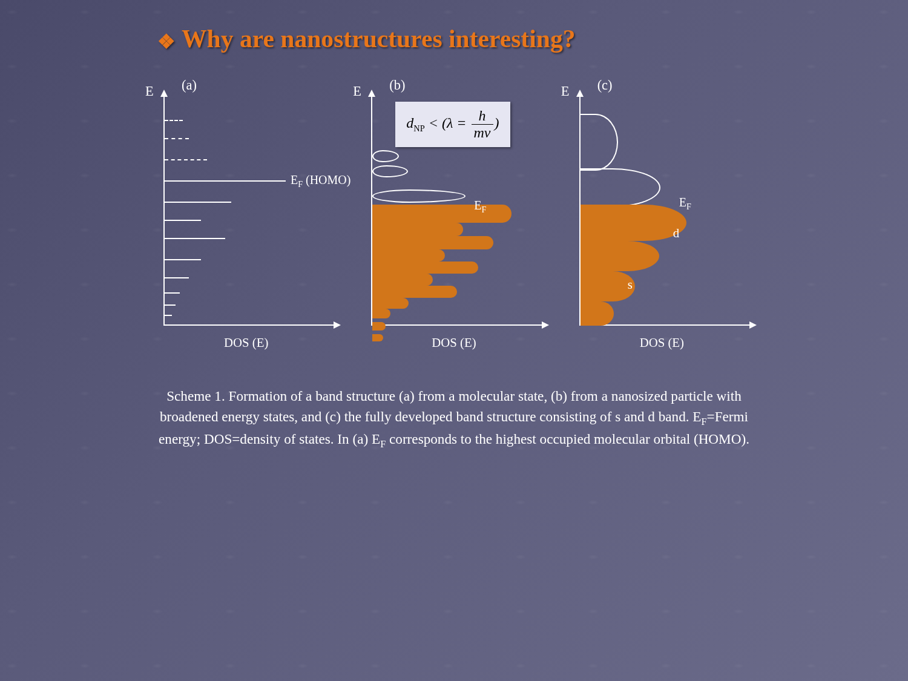❖Why are nanostructures interesting?
E (a)
EF (HOMO) DOS (E)
E (b)
dNP < (λ = hmv)
EF DOS (E)
E (c)
EF d s DOS (E)
Scheme 1. Formation of a band structure (a) from a molecular state, (b) from a nanosized particle with broadened energy states, and (c) the fully developed band structure consisting of s and d band. EF=Fermi energy; DOS=density of states. In (a) EF corresponds to the highest occupied molecular orbital (HOMO).